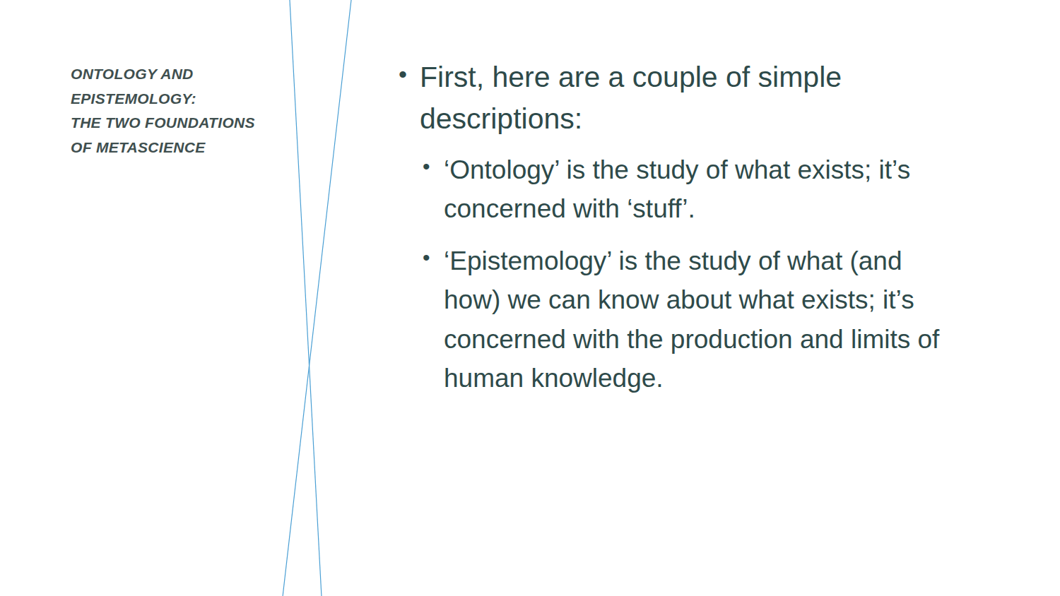Ontology and Epistemology:
The Two Foundations of Metascience
First, here are a couple of simple descriptions:
‘Ontology’ is the study of what exists; it’s concerned with ‘stuff’.
‘Epistemology’ is the study of what (and how) we can know about what exists; it’s concerned with the production and limits of human knowledge.